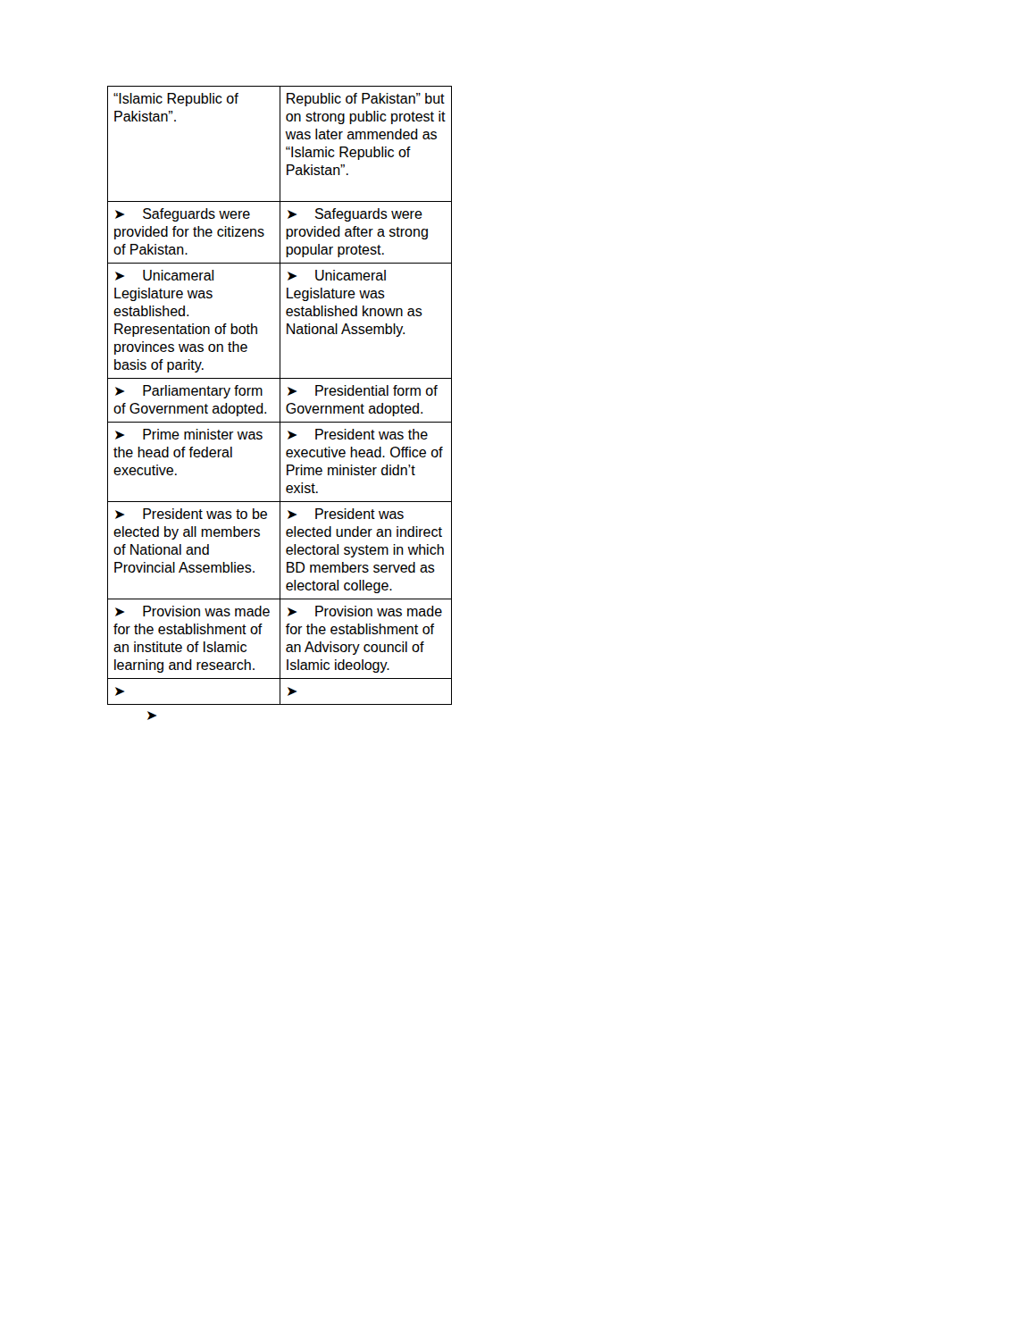| “Islamic Republic of Pakistan”. | Republic of Pakistan” but on strong public protest it was later ammended as “Islamic Republic of Pakistan”. |
| ➤ Safeguards were provided for the citizens of Pakistan. | ➤ Safeguards were provided after a strong popular protest. |
| ➤ Unicameral Legislature was established. Representation of both provinces was on the basis of parity. | ➤ Unicameral Legislature was established known as National Assembly. |
| ➤ Parliamentary form of Government adopted. | ➤ Presidential form of Government adopted. |
| ➤ Prime minister was the head of federal executive. | ➤ President was the executive head. Office of Prime minister didn’t exist. |
| ➤ President was to be elected by all members of National and Provincial Assemblies. | ➤ President was elected under an indirect electoral system in which BD members served as electoral college. |
| ➤ Provision was made for the establishment of an institute of Islamic learning and research. | ➤ Provision was made for the establishment of an Advisory council of Islamic ideology. |
| ➤ | ➤ |
➤